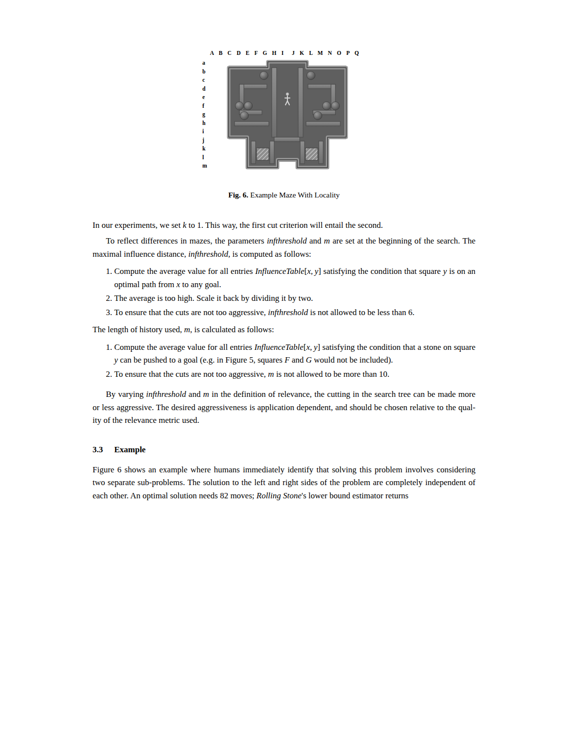A B C D E F G H I J K L M N O P Q
abcdefghijklm
Fig. 6. Example Maze With Locality
In our experiments, we set k to 1. This way, the first cut criterion will entail the second.
To reflect differences in mazes, the parameters infthreshold and m are set at the beginning of the search. The maximal influence distance, infthreshold, is computed as follows:
Compute the average value for all entries InfluenceTable[x, y] satisfying the condition that square y is on an optimal path from x to any goal.
The average is too high. Scale it back by dividing it by two.
To ensure that the cuts are not too aggressive, infthreshold is not allowed to be less than 6.
The length of history used, m, is calculated as follows:
Compute the average value for all entries InfluenceTable[x, y] satisfying the condition that a stone on square y can be pushed to a goal (e.g. in Figure 5, squares F and G would not be included).
To ensure that the cuts are not too aggressive, m is not allowed to be more than 10.
By varying infthreshold and m in the definition of relevance, the cutting in the search tree can be made more or less aggressive. The desired aggressiveness is application dependent, and should be chosen relative to the quality of the relevance metric used.
3.3 Example
Figure 6 shows an example where humans immediately identify that solving this problem involves considering two separate sub-problems. The solution to the left and right sides of the problem are completely independent of each other. An optimal solution needs 82 moves; Rolling Stone's lower bound estimator returns